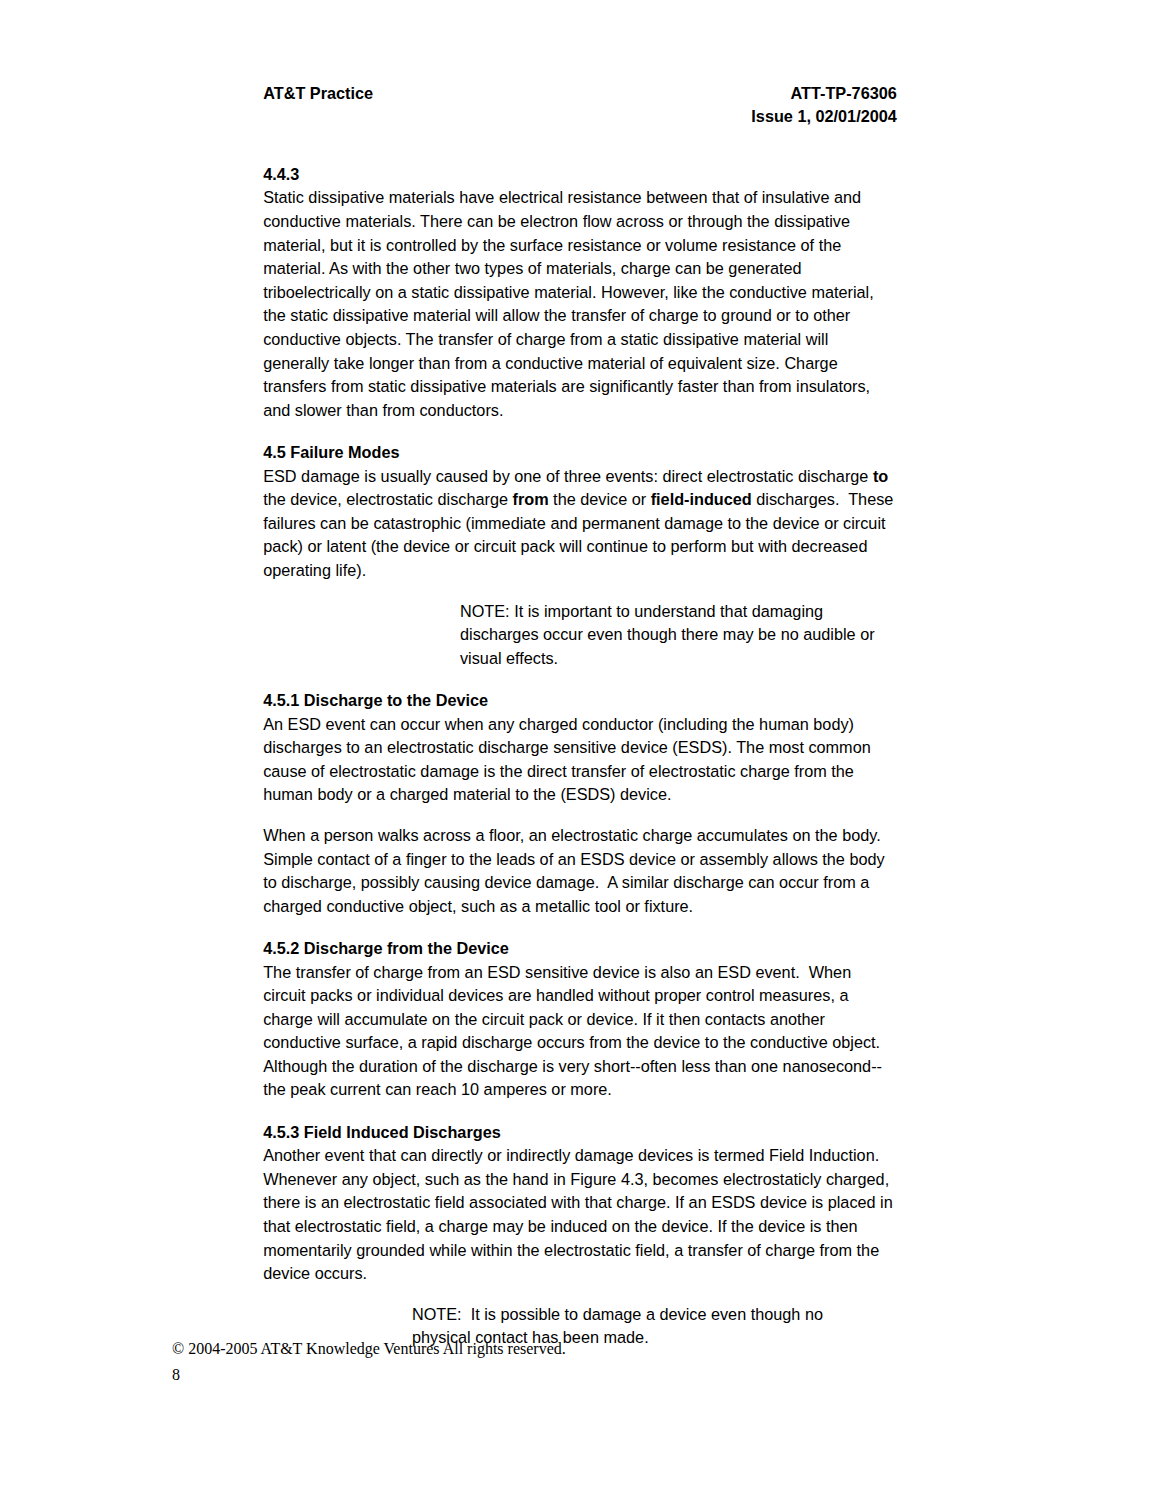AT&T Practice
ATT-TP-76306
Issue 1, 02/01/2004
4.4.3
Static dissipative materials have electrical resistance between that of insulative and conductive materials. There can be electron flow across or through the dissipative material, but it is controlled by the surface resistance or volume resistance of the material. As with the other two types of materials, charge can be generated triboelectrically on a static dissipative material. However, like the conductive material, the static dissipative material will allow the transfer of charge to ground or to other conductive objects. The transfer of charge from a static dissipative material will generally take longer than from a conductive material of equivalent size. Charge transfers from static dissipative materials are significantly faster than from insulators, and slower than from conductors.
4.5 Failure Modes
ESD damage is usually caused by one of three events: direct electrostatic discharge to the device, electrostatic discharge from the device or field-induced discharges. These failures can be catastrophic (immediate and permanent damage to the device or circuit pack) or latent (the device or circuit pack will continue to perform but with decreased operating life).
NOTE: It is important to understand that damaging discharges occur even though there may be no audible or visual effects.
4.5.1 Discharge to the Device
An ESD event can occur when any charged conductor (including the human body) discharges to an electrostatic discharge sensitive device (ESDS). The most common cause of electrostatic damage is the direct transfer of electrostatic charge from the human body or a charged material to the (ESDS) device.
When a person walks across a floor, an electrostatic charge accumulates on the body. Simple contact of a finger to the leads of an ESDS device or assembly allows the body to discharge, possibly causing device damage. A similar discharge can occur from a charged conductive object, such as a metallic tool or fixture.
4.5.2 Discharge from the Device
The transfer of charge from an ESD sensitive device is also an ESD event. When circuit packs or individual devices are handled without proper control measures, a charge will accumulate on the circuit pack or device. If it then contacts another conductive surface, a rapid discharge occurs from the device to the conductive object. Although the duration of the discharge is very short--often less than one nanosecond--the peak current can reach 10 amperes or more.
4.5.3 Field Induced Discharges
Another event that can directly or indirectly damage devices is termed Field Induction. Whenever any object, such as the hand in Figure 4.3, becomes electrostaticly charged, there is an electrostatic field associated with that charge. If an ESDS device is placed in that electrostatic field, a charge may be induced on the device. If the device is then momentarily grounded while within the electrostatic field, a transfer of charge from the device occurs.
NOTE: It is possible to damage a device even though no physical contact has been made.
© 2004-2005 AT&T Knowledge Ventures All rights reserved.
8